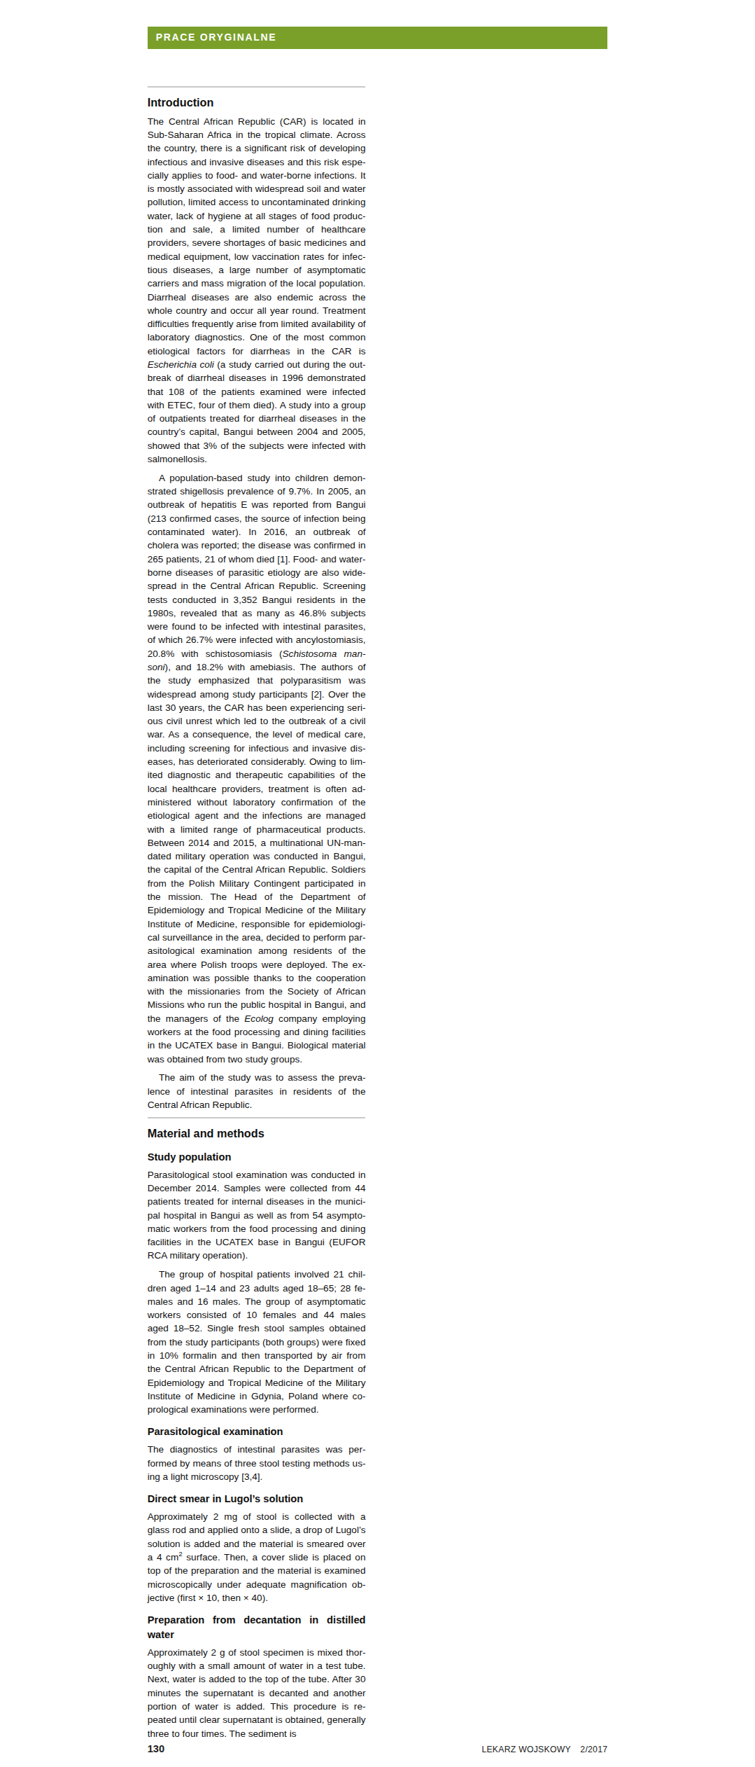Prace oryginalne
Introduction
The Central African Republic (CAR) is located in Sub-Saharan Africa in the tropical climate. Across the country, there is a significant risk of developing infectious and invasive diseases and this risk especially applies to food- and water-borne infections. It is mostly associated with widespread soil and water pollution, limited access to uncontaminated drinking water, lack of hygiene at all stages of food production and sale, a limited number of healthcare providers, severe shortages of basic medicines and medical equipment, low vaccination rates for infectious diseases, a large number of asymptomatic carriers and mass migration of the local population. Diarrheal diseases are also endemic across the whole country and occur all year round. Treatment difficulties frequently arise from limited availability of laboratory diagnostics. One of the most common etiological factors for diarrheas in the CAR is Escherichia coli (a study carried out during the outbreak of diarrheal diseases in 1996 demonstrated that 108 of the patients examined were infected with ETEC, four of them died). A study into a group of outpatients treated for diarrheal diseases in the country’s capital, Bangui between 2004 and 2005, showed that 3% of the subjects were infected with salmonellosis.
A population-based study into children demonstrated shigellosis prevalence of 9.7%. In 2005, an outbreak of hepatitis E was reported from Bangui (213 confirmed cases, the source of infection being contaminated water). In 2016, an outbreak of cholera was reported; the disease was confirmed in 265 patients, 21 of whom died [1]. Food- and water-borne diseases of parasitic etiology are also widespread in the Central African Republic. Screening tests conducted in 3,352 Bangui residents in the 1980s, revealed that as many as 46.8% subjects were found to be infected with intestinal parasites, of which 26.7% were infected with ancylostomiasis, 20.8% with schistosomiasis (Schistosoma mansoni), and 18.2% with amebiasis. The authors of the study emphasized that polyparasitism was widespread among study participants [2]. Over the last 30 years, the CAR has been experiencing serious civil unrest which led to the outbreak of a civil war. As a consequence, the level of medical care, including screening for infectious and invasive diseases, has deteriorated considerably. Owing to limited diagnostic and therapeutic capabilities of the local healthcare providers, treatment is often administered without laboratory confirmation of the etiological agent and the infections are managed with a limited range of pharmaceutical products. Between 2014 and 2015, a multinational UN-mandated military operation was conducted in Bangui, the capital of the Central African Republic. Soldiers from the Polish Military Contingent participated in the mission. The Head of the Department of Epidemiology and Tropical Medicine of the Military Institute of Medicine, responsible for epidemiological surveillance in the area, decided to perform parasitological examination among residents of the area where Polish troops were deployed. The examination was possible thanks to the cooperation with the missionaries from the Society of African Missions who run the public hospital in Bangui, and the managers of the Ecolog company employing workers at the food processing and dining facilities in the UCATEX base in Bangui. Biological material was obtained from two study groups.
The aim of the study was to assess the prevalence of intestinal parasites in residents of the Central African Republic.
Material and methods
Study population
Parasitological stool examination was conducted in December 2014. Samples were collected from 44 patients treated for internal diseases in the municipal hospital in Bangui as well as from 54 asymptomatic workers from the food processing and dining facilities in the UCATEX base in Bangui (EUFOR RCA military operation).
The group of hospital patients involved 21 children aged 1–14 and 23 adults aged 18–65; 28 females and 16 males. The group of asymptomatic workers consisted of 10 females and 44 males aged 18–52. Single fresh stool samples obtained from the study participants (both groups) were fixed in 10% formalin and then transported by air from the Central African Republic to the Department of Epidemiology and Tropical Medicine of the Military Institute of Medicine in Gdynia, Poland where coprological examinations were performed.
Parasitological examination
The diagnostics of intestinal parasites was performed by means of three stool testing methods using a light microscopy [3,4].
Direct smear in Lugol’s solution
Approximately 2 mg of stool is collected with a glass rod and applied onto a slide, a drop of Lugol’s solution is added and the material is smeared over a 4 cm2 surface. Then, a cover slide is placed on top of the preparation and the material is examined microscopically under adequate magnification objective (first × 10, then × 40).
Preparation from decantation in distilled water
Approximately 2 g of stool specimen is mixed thoroughly with a small amount of water in a test tube. Next, water is added to the top of the tube. After 30 minutes the supernatant is decanted and another portion of water is added. This procedure is repeated until clear supernatant is obtained, generally three to four times. The sediment is
130
LEKARZ WOJSKOWY 2/2017